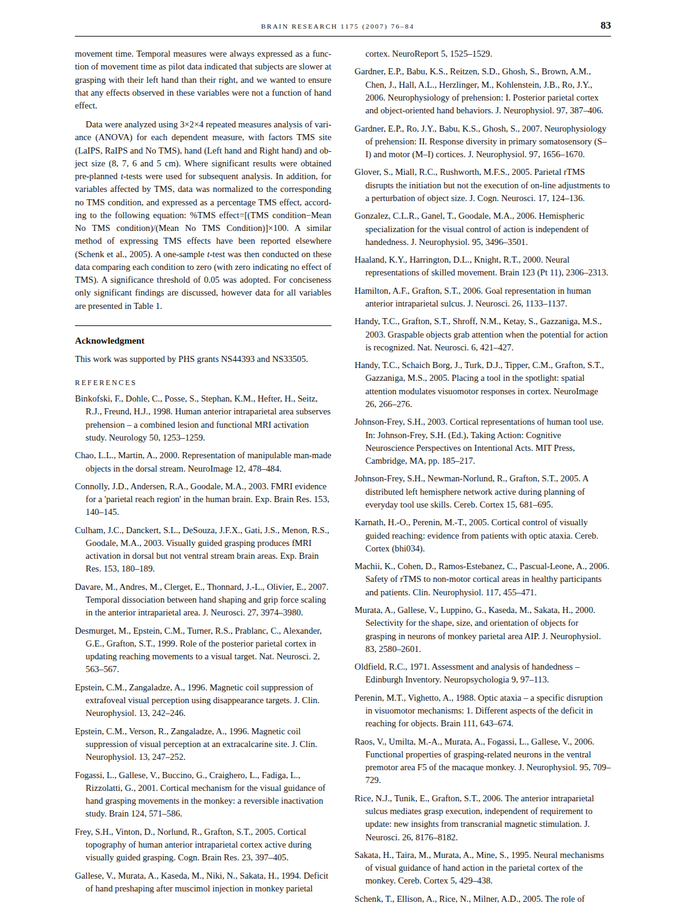Brain Research 1175 (2007) 76–84
83
movement time. Temporal measures were always expressed as a function of movement time as pilot data indicated that subjects are slower at grasping with their left hand than their right, and we wanted to ensure that any effects observed in these variables were not a function of hand effect.
Data were analyzed using 3×2×4 repeated measures analysis of variance (ANOVA) for each dependent measure, with factors TMS site (LaIPS, RaIPS and No TMS), hand (Left hand and Right hand) and object size (8, 7, 6 and 5 cm). Where significant results were obtained pre-planned t-tests were used for subsequent analysis. In addition, for variables affected by TMS, data was normalized to the corresponding no TMS condition, and expressed as a percentage TMS effect, according to the following equation: %TMS effect=[(TMS condition−Mean No TMS condition)/(Mean No TMS Condition)]×100. A similar method of expressing TMS effects have been reported elsewhere (Schenk et al., 2005). A one-sample t-test was then conducted on these data comparing each condition to zero (with zero indicating no effect of TMS). A significance threshold of 0.05 was adopted. For conciseness only significant findings are discussed, however data for all variables are presented in Table 1.
Acknowledgment
This work was supported by PHS grants NS44393 and NS33505.
References
Binkofski, F., Dohle, C., Posse, S., Stephan, K.M., Hefter, H., Seitz, R.J., Freund, H.J., 1998. Human anterior intraparietal area subserves prehension – a combined lesion and functional MRI activation study. Neurology 50, 1253–1259.
Chao, L.L., Martin, A., 2000. Representation of manipulable man-made objects in the dorsal stream. NeuroImage 12, 478–484.
Connolly, J.D., Andersen, R.A., Goodale, M.A., 2003. FMRI evidence for a 'parietal reach region' in the human brain. Exp. Brain Res. 153, 140–145.
Culham, J.C., Danckert, S.L., DeSouza, J.F.X., Gati, J.S., Menon, R.S., Goodale, M.A., 2003. Visually guided grasping produces fMRI activation in dorsal but not ventral stream brain areas. Exp. Brain Res. 153, 180–189.
Davare, M., Andres, M., Clerget, E., Thonnard, J.-L., Olivier, E., 2007. Temporal dissociation between hand shaping and grip force scaling in the anterior intraparietal area. J. Neurosci. 27, 3974–3980.
Desmurget, M., Epstein, C.M., Turner, R.S., Prablanc, C., Alexander, G.E., Grafton, S.T., 1999. Role of the posterior parietal cortex in updating reaching movements to a visual target. Nat. Neurosci. 2, 563–567.
Epstein, C.M., Zangaladze, A., 1996. Magnetic coil suppression of extrafoveal visual perception using disappearance targets. J. Clin. Neurophysiol. 13, 242–246.
Epstein, C.M., Verson, R., Zangaladze, A., 1996. Magnetic coil suppression of visual perception at an extracalcarine site. J. Clin. Neurophysiol. 13, 247–252.
Fogassi, L., Gallese, V., Buccino, G., Craighero, L., Fadiga, L., Rizzolatti, G., 2001. Cortical mechanism for the visual guidance of hand grasping movements in the monkey: a reversible inactivation study. Brain 124, 571–586.
Frey, S.H., Vinton, D., Norlund, R., Grafton, S.T., 2005. Cortical topography of human anterior intraparietal cortex active during visually guided grasping. Cogn. Brain Res. 23, 397–405.
Gallese, V., Murata, A., Kaseda, M., Niki, N., Sakata, H., 1994. Deficit of hand preshaping after muscimol injection in monkey parietal cortex. NeuroReport 5, 1525–1529.
Gardner, E.P., Babu, K.S., Reitzen, S.D., Ghosh, S., Brown, A.M., Chen, J., Hall, A.L., Herzlinger, M., Kohlenstein, J.B., Ro, J.Y., 2006. Neurophysiology of prehension: I. Posterior parietal cortex and object-oriented hand behaviors. J. Neurophysiol. 97, 387–406.
Gardner, E.P., Ro, J.Y., Babu, K.S., Ghosh, S., 2007. Neurophysiology of prehension: II. Response diversity in primary somatosensory (S–I) and motor (M–I) cortices. J. Neurophysiol. 97, 1656–1670.
Glover, S., Miall, R.C., Rushworth, M.F.S., 2005. Parietal rTMS disrupts the initiation but not the execution of on-line adjustments to a perturbation of object size. J. Cogn. Neurosci. 17, 124–136.
Gonzalez, C.L.R., Ganel, T., Goodale, M.A., 2006. Hemispheric specialization for the visual control of action is independent of handedness. J. Neurophysiol. 95, 3496–3501.
Haaland, K.Y., Harrington, D.L., Knight, R.T., 2000. Neural representations of skilled movement. Brain 123 (Pt 11), 2306–2313.
Hamilton, A.F., Grafton, S.T., 2006. Goal representation in human anterior intraparietal sulcus. J. Neurosci. 26, 1133–1137.
Handy, T.C., Grafton, S.T., Shroff, N.M., Ketay, S., Gazzaniga, M.S., 2003. Graspable objects grab attention when the potential for action is recognized. Nat. Neurosci. 6, 421–427.
Handy, T.C., Schaich Borg, J., Turk, D.J., Tipper, C.M., Grafton, S.T., Gazzaniga, M.S., 2005. Placing a tool in the spotlight: spatial attention modulates visuomotor responses in cortex. NeuroImage 26, 266–276.
Johnson-Frey, S.H., 2003. Cortical representations of human tool use. In: Johnson-Frey, S.H. (Ed.), Taking Action: Cognitive Neuroscience Perspectives on Intentional Acts. MIT Press, Cambridge, MA, pp. 185–217.
Johnson-Frey, S.H., Newman-Norlund, R., Grafton, S.T., 2005. A distributed left hemisphere network active during planning of everyday tool use skills. Cereb. Cortex 15, 681–695.
Karnath, H.-O., Perenin, M.-T., 2005. Cortical control of visually guided reaching: evidence from patients with optic ataxia. Cereb. Cortex (bhi034).
Machii, K., Cohen, D., Ramos-Estebanez, C., Pascual-Leone, A., 2006. Safety of rTMS to non-motor cortical areas in healthy participants and patients. Clin. Neurophysiol. 117, 455–471.
Murata, A., Gallese, V., Luppino, G., Kaseda, M., Sakata, H., 2000. Selectivity for the shape, size, and orientation of objects for grasping in neurons of monkey parietal area AIP. J. Neurophysiol. 83, 2580–2601.
Oldfield, R.C., 1971. Assessment and analysis of handedness – Edinburgh Inventory. Neuropsychologia 9, 97–113.
Perenin, M.T., Vighetto, A., 1988. Optic ataxia – a specific disruption in visuomotor mechanisms: 1. Different aspects of the deficit in reaching for objects. Brain 111, 643–674.
Raos, V., Umilta, M.-A., Murata, A., Fogassi, L., Gallese, V., 2006. Functional properties of grasping-related neurons in the ventral premotor area F5 of the macaque monkey. J. Neurophysiol. 95, 709–729.
Rice, N.J., Tunik, E., Grafton, S.T., 2006. The anterior intraparietal sulcus mediates grasp execution, independent of requirement to update: new insights from transcranial magnetic stimulation. J. Neurosci. 26, 8176–8182.
Sakata, H., Taira, M., Murata, A., Mine, S., 1995. Neural mechanisms of visual guidance of hand action in the parietal cortex of the monkey. Cereb. Cortex 5, 429–438.
Schenk, T., Ellison, A., Rice, N., Milner, A.D., 2005. The role of